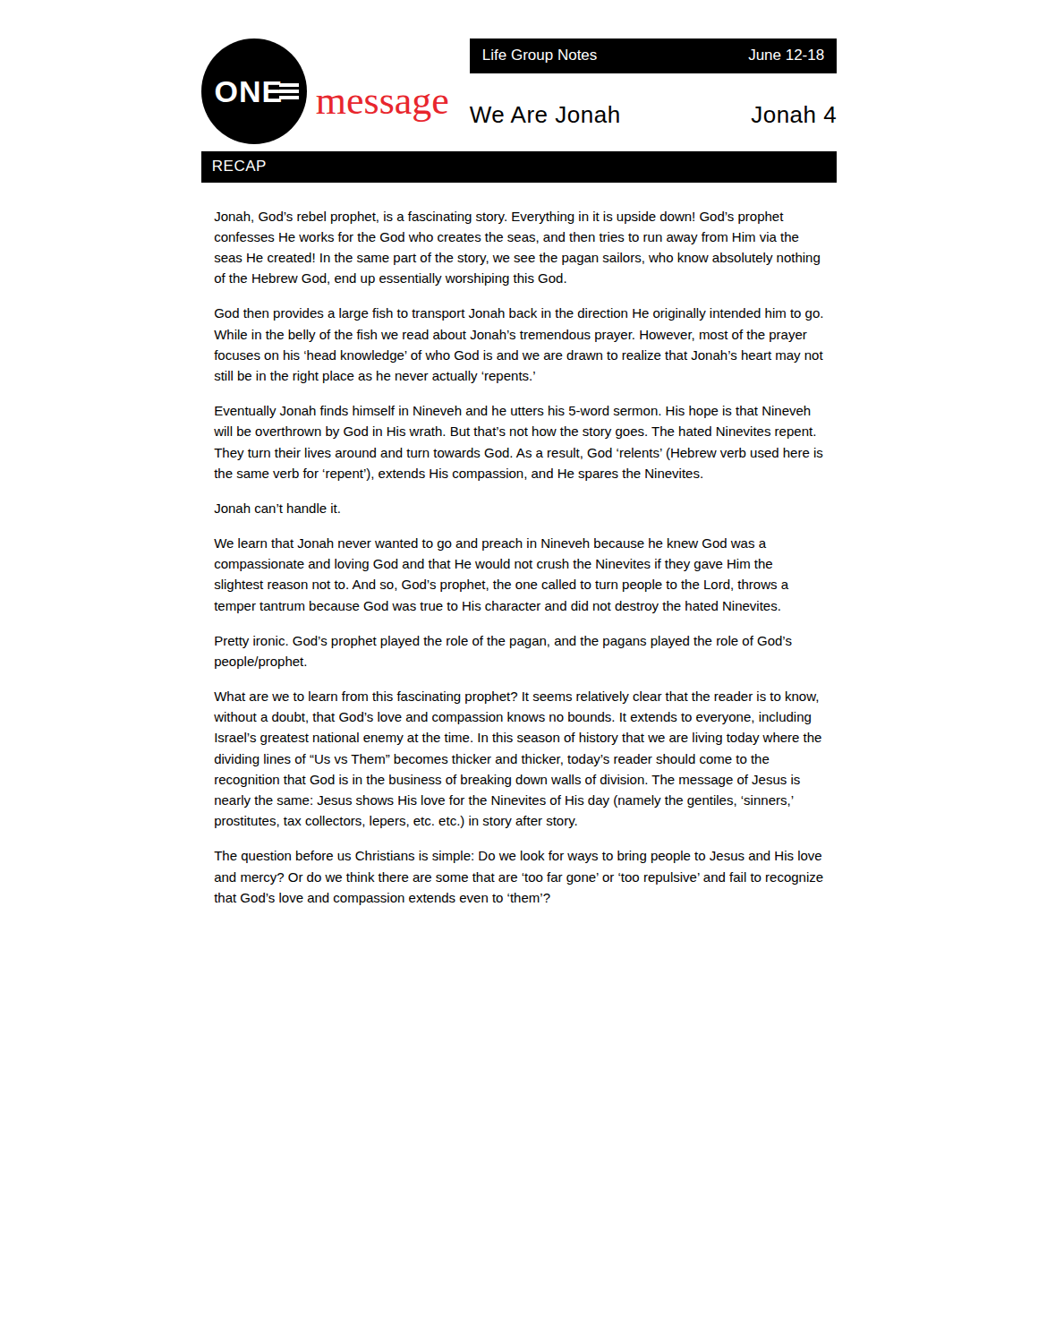ONE
message
Life Group Notes
June 12-18
We Are Jonah
Jonah 4
RECAP
Jonah, God’s rebel prophet, is a fascinating story. Everything in it is upside down! God’s prophet confesses He works for the God who creates the seas, and then tries to run away from Him via the seas He created! In the same part of the story, we see the pagan sailors, who know absolutely nothing of the Hebrew God, end up essentially worshiping this God.
God then provides a large fish to transport Jonah back in the direction He originally intended him to go. While in the belly of the fish we read about Jonah’s tremendous prayer. However, most of the prayer focuses on his ‘head knowledge’ of who God is and we are drawn to realize that Jonah’s heart may not still be in the right place as he never actually ‘repents.’
Eventually Jonah finds himself in Nineveh and he utters his 5-word sermon. His hope is that Nineveh will be overthrown by God in His wrath. But that’s not how the story goes. The hated Ninevites repent. They turn their lives around and turn towards God. As a result, God ‘relents’ (Hebrew verb used here is the same verb for ‘repent’), extends His compassion, and He spares the Ninevites.
Jonah can’t handle it.
We learn that Jonah never wanted to go and preach in Nineveh because he knew God was a compassionate and loving God and that He would not crush the Ninevites if they gave Him the slightest reason not to. And so, God’s prophet, the one called to turn people to the Lord, throws a temper tantrum because God was true to His character and did not destroy the hated Ninevites.
Pretty ironic. God’s prophet played the role of the pagan, and the pagans played the role of God’s people/prophet.
What are we to learn from this fascinating prophet? It seems relatively clear that the reader is to know, without a doubt, that God’s love and compassion knows no bounds. It extends to everyone, including Israel’s greatest national enemy at the time. In this season of history that we are living today where the dividing lines of “Us vs Them” becomes thicker and thicker, today’s reader should come to the recognition that God is in the business of breaking down walls of division. The message of Jesus is nearly the same: Jesus shows His love for the Ninevites of His day (namely the gentiles, ‘sinners,’ prostitutes, tax collectors, lepers, etc. etc.) in story after story.
The question before us Christians is simple: Do we look for ways to bring people to Jesus and His love and mercy? Or do we think there are some that are ‘too far gone’ or ‘too repulsive’ and fail to recognize that God’s love and compassion extends even to ‘them’?